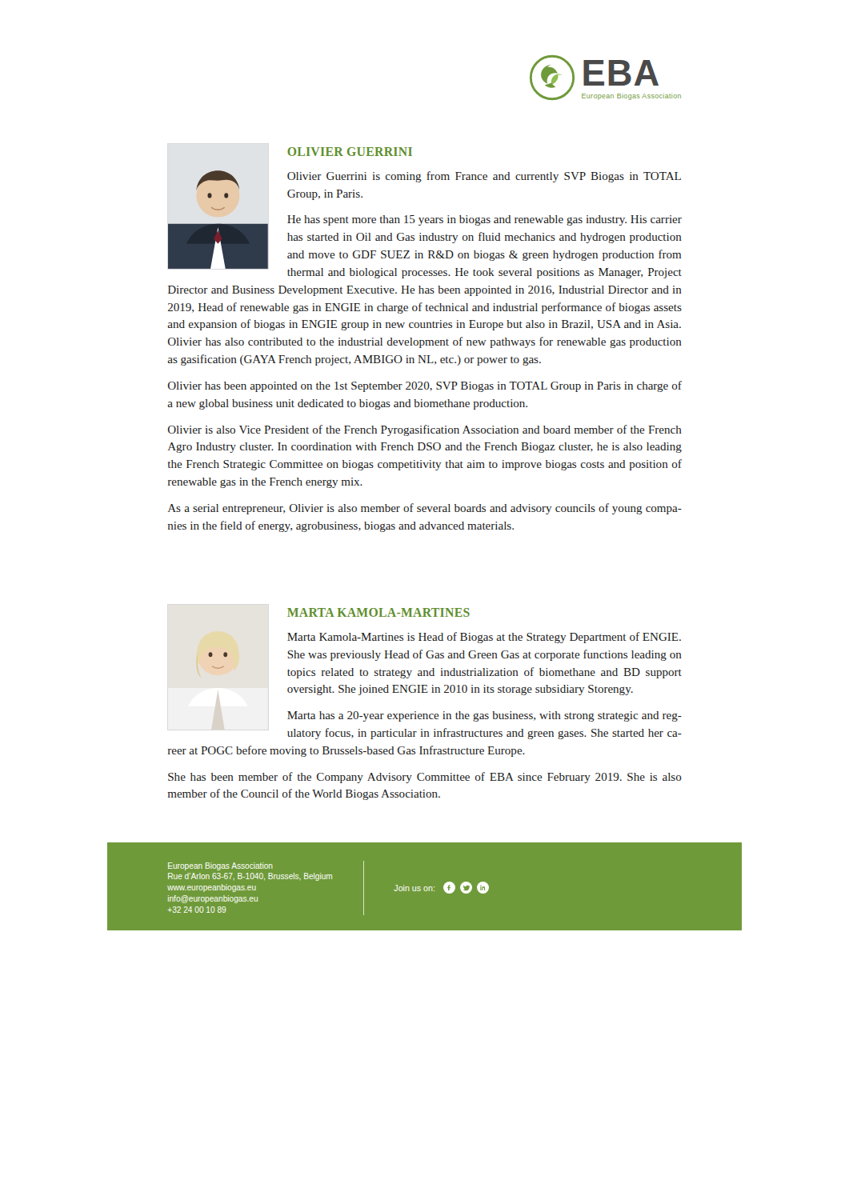EBA European Biogas Association
Olivier Guerrini
Olivier Guerrini is coming from France and currently SVP Biogas in TOTAL Group, in Paris.
He has spent more than 15 years in biogas and renewable gas industry. His carrier has started in Oil and Gas industry on fluid mechanics and hydrogen production and move to GDF SUEZ in R&D on biogas & green hydrogen production from thermal and biological processes. He took several positions as Manager, Project Director and Business Development Executive. He has been appointed in 2016, Industrial Director and in 2019, Head of renewable gas in ENGIE in charge of technical and industrial performance of biogas assets and expansion of biogas in ENGIE group in new countries in Europe but also in Brazil, USA and in Asia. Olivier has also contributed to the industrial development of new pathways for renewable gas production as gasification (GAYA French project, AMBIGO in NL, etc.) or power to gas.
Olivier has been appointed on the 1st September 2020, SVP Biogas in TOTAL Group in Paris in charge of a new global business unit dedicated to biogas and biomethane production.
Olivier is also Vice President of the French Pyrogasification Association and board member of the French Agro Industry cluster. In coordination with French DSO and the French Biogaz cluster, he is also leading the French Strategic Committee on biogas competitivity that aim to improve biogas costs and position of renewable gas in the French energy mix.
As a serial entrepreneur, Olivier is also member of several boards and advisory councils of young companies in the field of energy, agrobusiness, biogas and advanced materials.
Marta Kamola-Martines
Marta Kamola-Martines is Head of Biogas at the Strategy Department of ENGIE. She was previously Head of Gas and Green Gas at corporate functions leading on topics related to strategy and industrialization of biomethane and BD support oversight. She joined ENGIE in 2010 in its storage subsidiary Storengy.
Marta has a 20-year experience in the gas business, with strong strategic and regulatory focus, in particular in infrastructures and green gases. She started her career at POGC before moving to Brussels-based Gas Infrastructure Europe.
She has been member of the Company Advisory Committee of EBA since February 2019. She is also member of the Council of the World Biogas Association.
European Biogas Association
Rue d’Arlon 63-67, B-1040, Brussels, Belgium
www.europeanbiogas.eu
info@europeanbiogas.eu
+32 24 00 10 89
Join us on: